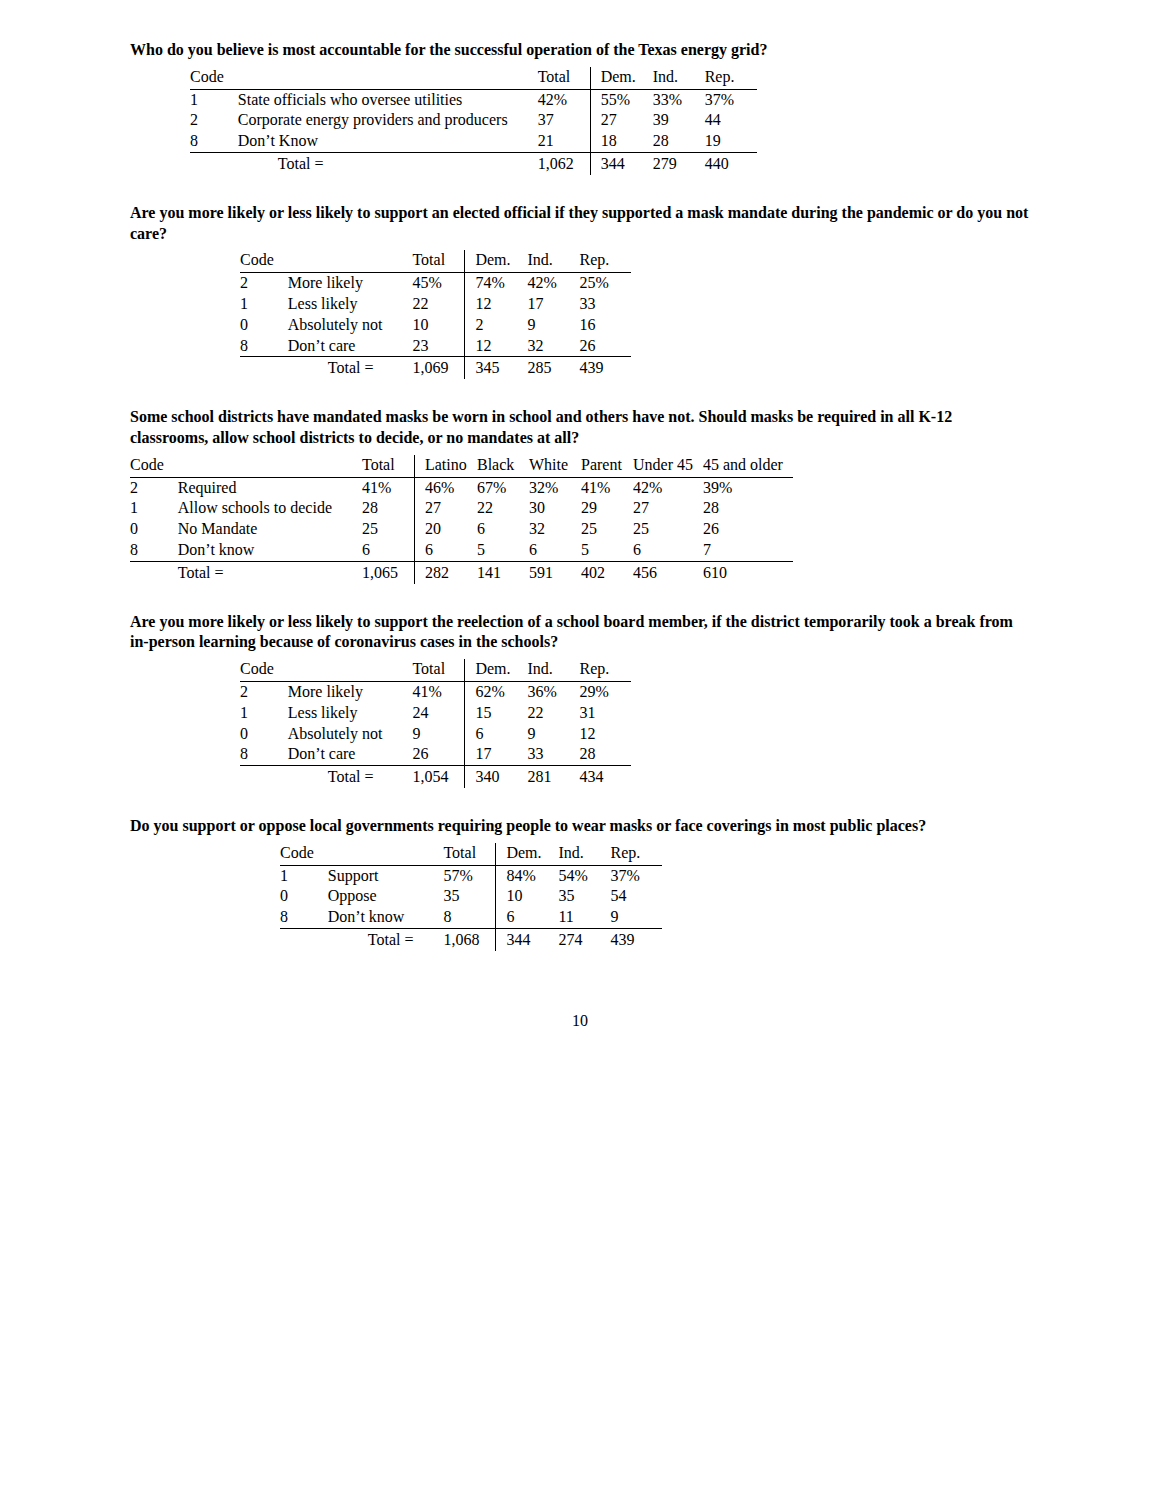Who do you believe is most accountable for the successful operation of the Texas energy grid?
| Code | | Total | Dem. | Ind. | Rep. |
| --- | --- | --- | --- | --- | --- |
| 1 | State officials who oversee utilities | 42% | 55% | 33% | 37% |
| 2 | Corporate energy providers and producers | 37 | 27 | 39 | 44 |
| 8 | Don’t Know | 21 | 18 | 28 | 19 |
| | Total = | 1,062 | 344 | 279 | 440 |
Are you more likely or less likely to support an elected official if they supported a mask mandate during the pandemic or do you not care?
| Code | | Total | Dem. | Ind. | Rep. |
| --- | --- | --- | --- | --- | --- |
| 2 | More likely | 45% | 74% | 42% | 25% |
| 1 | Less likely | 22 | 12 | 17 | 33 |
| 0 | Absolutely not | 10 | 2 | 9 | 16 |
| 8 | Don’t care | 23 | 12 | 32 | 26 |
| | Total = | 1,069 | 345 | 285 | 439 |
Some school districts have mandated masks be worn in school and others have not. Should masks be required in all K-12 classrooms, allow school districts to decide, or no mandates at all?
| Code | | Total | Latino | Black | White | Parent | Under 45 | 45 and older |
| --- | --- | --- | --- | --- | --- | --- | --- | --- |
| 2 | Required | 41% | 46% | 67% | 32% | 41% | 42% | 39% |
| 1 | Allow schools to decide | 28 | 27 | 22 | 30 | 29 | 27 | 28 |
| 0 | No Mandate | 25 | 20 | 6 | 32 | 25 | 25 | 26 |
| 8 | Don’t know | 6 | 6 | 5 | 6 | 5 | 6 | 7 |
| | Total = | 1,065 | 282 | 141 | 591 | 402 | 456 | 610 |
Are you more likely or less likely to support the reelection of a school board member, if the district temporarily took a break from in-person learning because of coronavirus cases in the schools?
| Code | | Total | Dem. | Ind. | Rep. |
| --- | --- | --- | --- | --- | --- |
| 2 | More likely | 41% | 62% | 36% | 29% |
| 1 | Less likely | 24 | 15 | 22 | 31 |
| 0 | Absolutely not | 9 | 6 | 9 | 12 |
| 8 | Don’t care | 26 | 17 | 33 | 28 |
| | Total = | 1,054 | 340 | 281 | 434 |
Do you support or oppose local governments requiring people to wear masks or face coverings in most public places?
| Code | | Total | Dem. | Ind. | Rep. |
| --- | --- | --- | --- | --- | --- |
| 1 | Support | 57% | 84% | 54% | 37% |
| 0 | Oppose | 35 | 10 | 35 | 54 |
| 8 | Don’t know | 8 | 6 | 11 | 9 |
| | Total = | 1,068 | 344 | 274 | 439 |
10